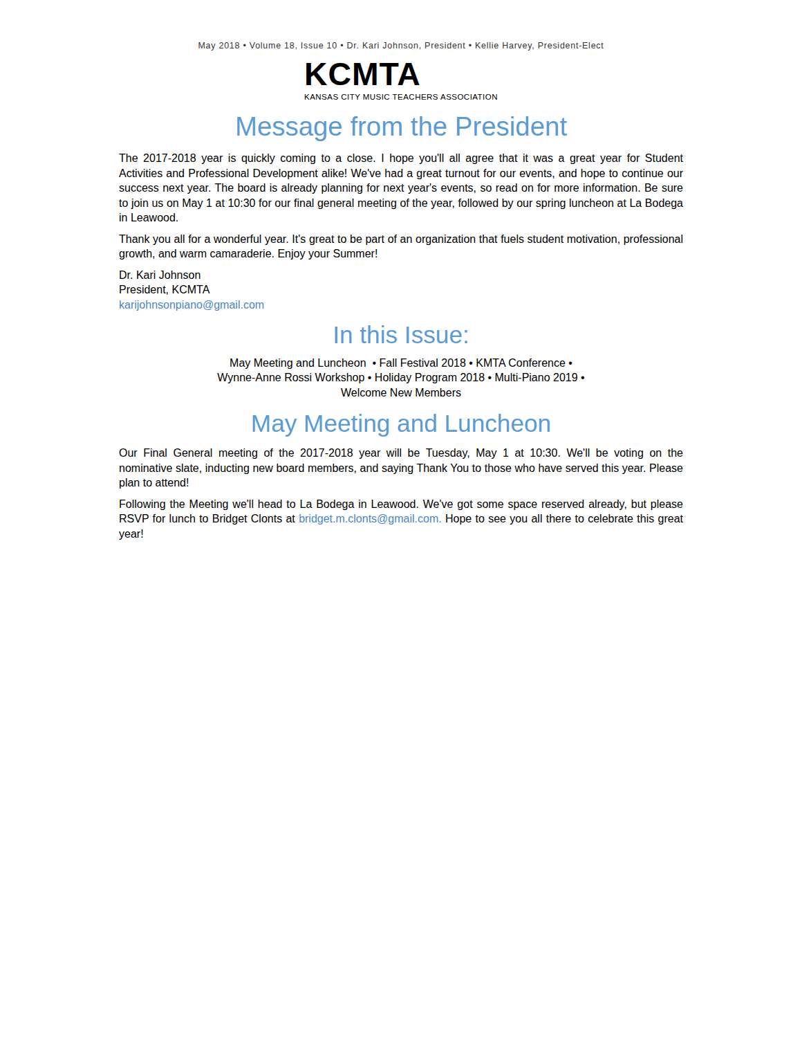May 2018 • Volume 18, Issue 10 • Dr. Kari Johnson, President • Kellie Harvey, President-Elect
KCMTA
Kansas City Music Teachers Association
Message from the President
The 2017-2018 year is quickly coming to a close. I hope you'll all agree that it was a great year for Student Activities and Professional Development alike! We've had a great turnout for our events, and hope to continue our success next year. The board is already planning for next year's events, so read on for more information. Be sure to join us on May 1 at 10:30 for our final general meeting of the year, followed by our spring luncheon at La Bodega in Leawood.
Thank you all for a wonderful year. It's great to be part of an organization that fuels student motivation, professional growth, and warm camaraderie. Enjoy your Summer!
Dr. Kari Johnson
President, KCMTA
karijohnsonpiano@gmail.com
In this Issue:
May Meeting and Luncheon • Fall Festival 2018 • KMTA Conference •
Wynne-Anne Rossi Workshop • Holiday Program 2018 • Multi-Piano 2019 •
Welcome New Members
May Meeting and Luncheon
Our Final General meeting of the 2017-2018 year will be Tuesday, May 1 at 10:30. We'll be voting on the nominative slate, inducting new board members, and saying Thank You to those who have served this year. Please plan to attend!
Following the Meeting we'll head to La Bodega in Leawood. We've got some space reserved already, but please RSVP for lunch to Bridget Clonts at bridget.m.clonts@gmail.com. Hope to see you all there to celebrate this great year!